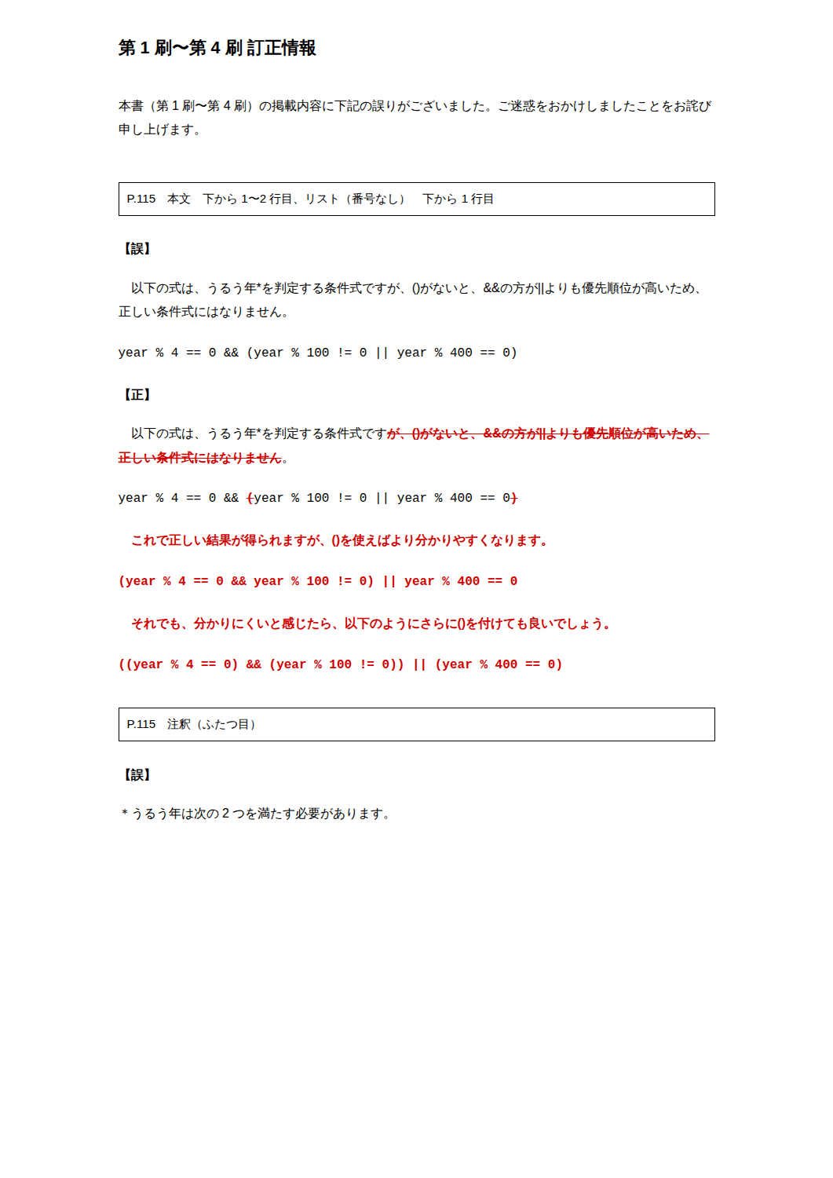第 1 刷〜第 4 刷 訂正情報
本書（第 1 刷〜第 4 刷）の掲載内容に下記の誤りがございました。ご迷惑をおかけしましたことをお詫び申し上げます。
P.115　本文　下から 1〜2 行目、リスト（番号なし）　下から 1 行目
【誤】
以下の式は、うるう年*を判定する条件式ですが、()がないと、&&の方が||よりも優先順位が高いため、正しい条件式にはなりません。
year % 4 == 0 && (year % 100 != 0 || year % 400 == 0)
【正】
以下の式は、うるう年*を判定する条件式ですが、()がないと、&&の方が||よりも優先順位が高いため、正しい条件式にはなりません。
year % 4 == 0 && (year % 100 != 0 || year % 400 == 0)
これで正しい結果が得られますが、()を使えばより分かりやすくなります。
(year % 4 == 0 && year % 100 != 0) || year % 400 == 0
それでも、分かりにくいと感じたら、以下のようにさらに()を付けても良いでしょう。
((year % 4 == 0) && (year % 100 != 0)) || (year % 400 == 0)
P.115　注釈（ふたつ目）
【誤】
＊うるう年は次の 2 つを満たす必要があります。